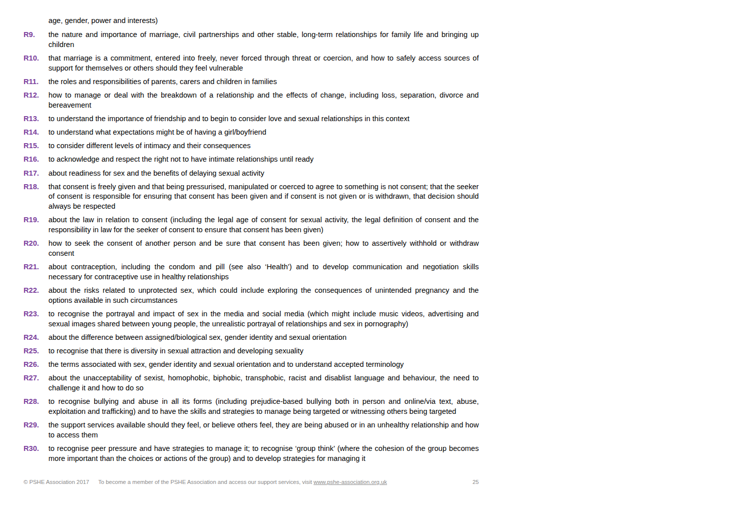age, gender, power and interests)
R9. the nature and importance of marriage, civil partnerships and other stable, long-term relationships for family life and bringing up children
R10. that marriage is a commitment, entered into freely, never forced through threat or coercion, and how to safely access sources of support for themselves or others should they feel vulnerable
R11. the roles and responsibilities of parents, carers and children in families
R12. how to manage or deal with the breakdown of a relationship and the effects of change, including loss, separation, divorce and bereavement
R13. to understand the importance of friendship and to begin to consider love and sexual relationships in this context
R14. to understand what expectations might be of having a girl/boyfriend
R15. to consider different levels of intimacy and their consequences
R16. to acknowledge and respect the right not to have intimate relationships until ready
R17. about readiness for sex and the benefits of delaying sexual activity
R18. that consent is freely given and that being pressurised, manipulated or coerced to agree to something is not consent; that the seeker of consent is responsible for ensuring that consent has been given and if consent is not given or is withdrawn, that decision should always be respected
R19. about the law in relation to consent (including the legal age of consent for sexual activity, the legal definition of consent and the responsibility in law for the seeker of consent to ensure that consent has been given)
R20. how to seek the consent of another person and be sure that consent has been given; how to assertively withhold or withdraw consent
R21. about contraception, including the condom and pill (see also ‘Health’) and to develop communication and negotiation skills necessary for contraceptive use in healthy relationships
R22. about the risks related to unprotected sex, which could include exploring the consequences of unintended pregnancy and the options available in such circumstances
R23. to recognise the portrayal and impact of sex in the media and social media (which might include music videos, advertising and sexual images shared between young people, the unrealistic portrayal of relationships and sex in pornography)
R24. about the difference between assigned/biological sex, gender identity and sexual orientation
R25. to recognise that there is diversity in sexual attraction and developing sexuality
R26. the terms associated with sex, gender identity and sexual orientation and to understand accepted terminology
R27. about the unacceptability of sexist, homophobic, biphobic, transphobic, racist and disablist language and behaviour, the need to challenge it and how to do so
R28. to recognise bullying and abuse in all its forms (including prejudice-based bullying both in person and online/via text, abuse, exploitation and trafficking) and to have the skills and strategies to manage being targeted or witnessing others being targeted
R29. the support services available should they feel, or believe others feel, they are being abused or in an unhealthy relationship and how to access them
R30. to recognise peer pressure and have strategies to manage it; to recognise ‘group think’ (where the cohesion of the group becomes more important than the choices or actions of the group) and to develop strategies for managing it
© PSHE Association 2017 To become a member of the PSHE Association and access our support services, visit www.pshe-association.org.uk 25